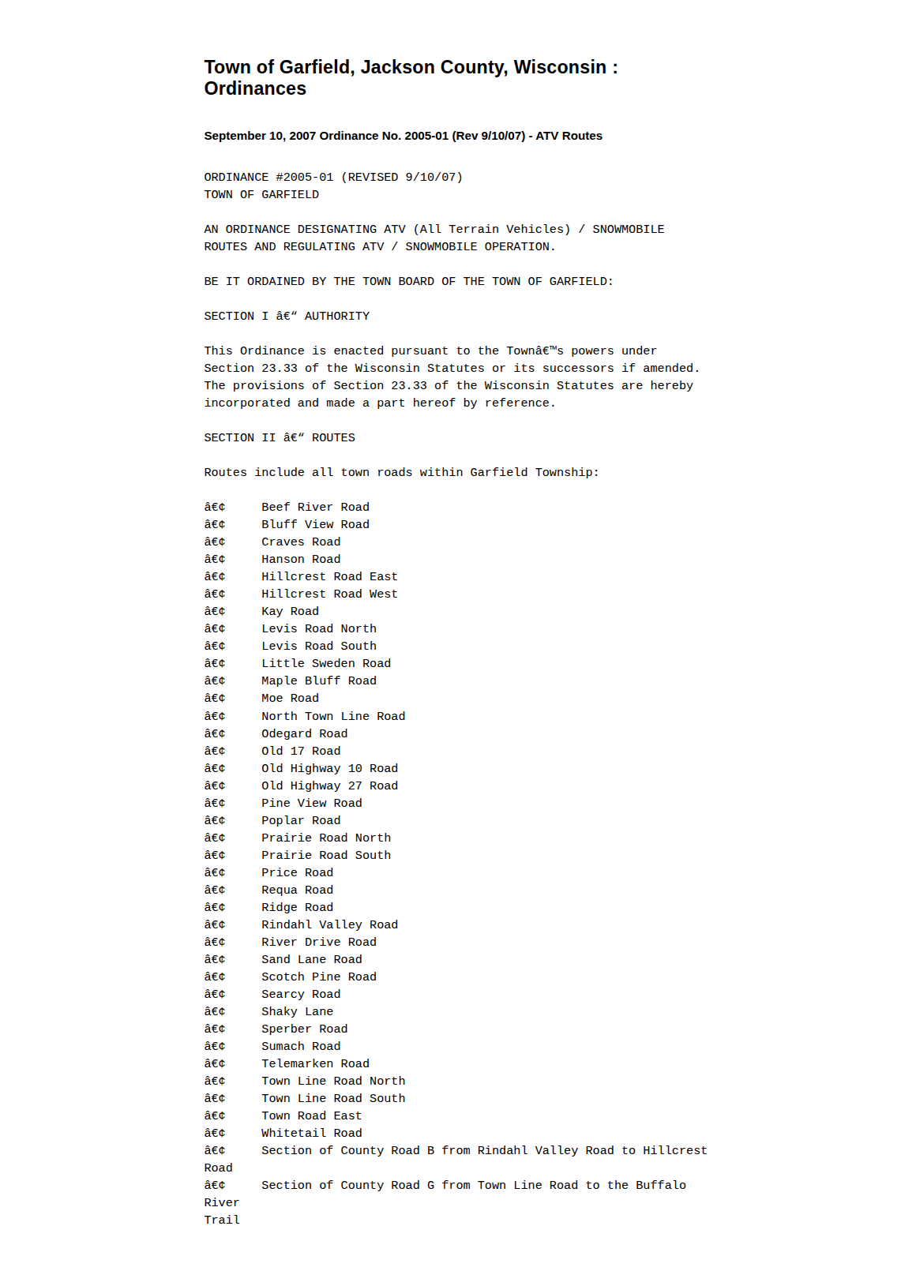Town of Garfield, Jackson County, Wisconsin : Ordinances
September 10, 2007 Ordinance No. 2005-01 (Rev 9/10/07) - ATV Routes
ORDINANCE #2005-01 (REVISED 9/10/07)
TOWN OF GARFIELD

AN ORDINANCE DESIGNATING ATV (All Terrain Vehicles) / SNOWMOBILE
ROUTES AND REGULATING ATV / SNOWMOBILE OPERATION.

BE IT ORDAINED BY THE TOWN BOARD OF THE TOWN OF GARFIELD:

SECTION I â€“ AUTHORITY

This Ordinance is enacted pursuant to the Townâ€™s powers under
Section 23.33 of the Wisconsin Statutes or its successors if amended.
The provisions of Section 23.33 of the Wisconsin Statutes are hereby
incorporated and made a part hereof by reference.

SECTION II â€“ ROUTES

Routes include all town roads within Garfield Township:

â€¢     Beef River Road
â€¢     Bluff View Road
â€¢     Craves Road
â€¢     Hanson Road
â€¢     Hillcrest Road East
â€¢     Hillcrest Road West
â€¢     Kay Road
â€¢     Levis Road North
â€¢     Levis Road South
â€¢     Little Sweden Road
â€¢     Maple Bluff Road
â€¢     Moe Road
â€¢     North Town Line Road
â€¢     Odegard Road
â€¢     Old 17 Road
â€¢     Old Highway 10 Road
â€¢     Old Highway 27 Road
â€¢     Pine View Road
â€¢     Poplar Road
â€¢     Prairie Road North
â€¢     Prairie Road South
â€¢     Price Road
â€¢     Requa Road
â€¢     Ridge Road
â€¢     Rindahl Valley Road
â€¢     River Drive Road
â€¢     Sand Lane Road
â€¢     Scotch Pine Road
â€¢     Searcy Road
â€¢     Shaky Lane
â€¢     Sperber Road
â€¢     Sumach Road
â€¢     Telemarken Road
â€¢     Town Line Road North
â€¢     Town Line Road South
â€¢     Town Road East
â€¢     Whitetail Road
â€¢     Section of County Road B from Rindahl Valley Road to Hillcrest
Road
â€¢     Section of County Road G from Town Line Road to the Buffalo River
Trail